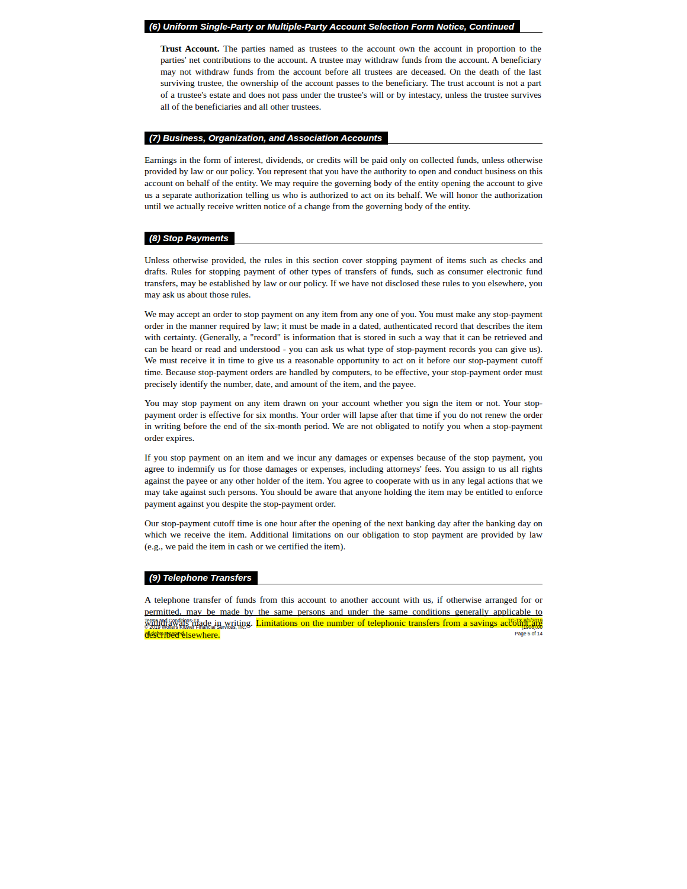(6) Uniform Single-Party or Multiple-Party Account Selection Form Notice, Continued
Trust Account. The parties named as trustees to the account own the account in proportion to the parties' net contributions to the account. A trustee may withdraw funds from the account. A beneficiary may not withdraw funds from the account before all trustees are deceased. On the death of the last surviving trustee, the ownership of the account passes to the beneficiary. The trust account is not a part of a trustee's estate and does not pass under the trustee's will or by intestacy, unless the trustee survives all of the beneficiaries and all other trustees.
(7) Business, Organization, and Association Accounts
Earnings in the form of interest, dividends, or credits will be paid only on collected funds, unless otherwise provided by law or our policy. You represent that you have the authority to open and conduct business on this account on behalf of the entity. We may require the governing body of the entity opening the account to give us a separate authorization telling us who is authorized to act on its behalf. We will honor the authorization until we actually receive written notice of a change from the governing body of the entity.
(8) Stop Payments
Unless otherwise provided, the rules in this section cover stopping payment of items such as checks and drafts. Rules for stopping payment of other types of transfers of funds, such as consumer electronic fund transfers, may be established by law or our policy. If we have not disclosed these rules to you elsewhere, you may ask us about those rules.
We may accept an order to stop payment on any item from any one of you. You must make any stop-payment order in the manner required by law; it must be made in a dated, authenticated record that describes the item with certainty. (Generally, a "record" is information that is stored in such a way that it can be retrieved and can be heard or read and understood - you can ask us what type of stop-payment records you can give us). We must receive it in time to give us a reasonable opportunity to act on it before our stop-payment cutoff time. Because stop-payment orders are handled by computers, to be effective, your stop-payment order must precisely identify the number, date, and amount of the item, and the payee.
You may stop payment on any item drawn on your account whether you sign the item or not. Your stop-payment order is effective for six months. Your order will lapse after that time if you do not renew the order in writing before the end of the six-month period. We are not obligated to notify you when a stop-payment order expires.
If you stop payment on an item and we incur any damages or expenses because of the stop payment, you agree to indemnify us for those damages or expenses, including attorneys' fees. You assign to us all rights against the payee or any other holder of the item. You agree to cooperate with us in any legal actions that we may take against such persons. You should be aware that anyone holding the item may be entitled to enforce payment against you despite the stop-payment order.
Our stop-payment cutoff time is one hour after the opening of the next banking day after the banking day on which we receive the item. Additional limitations on our obligation to stop payment are provided by law (e.g., we paid the item in cash or we certified the item).
(9) Telephone Transfers
A telephone transfer of funds from this account to another account with us, if otherwise arranged for or permitted, may be made by the same persons and under the same conditions generally applicable to withdrawals made in writing. Limitations on the number of telephonic transfers from a savings account are described elsewhere.
Terms and Conditions-TX
© 2019 Wolters Kluwer Financial Services, Inc.
All rights reserved.
TC-TX 8/1/2019
(1908).00
Page 5 of 14